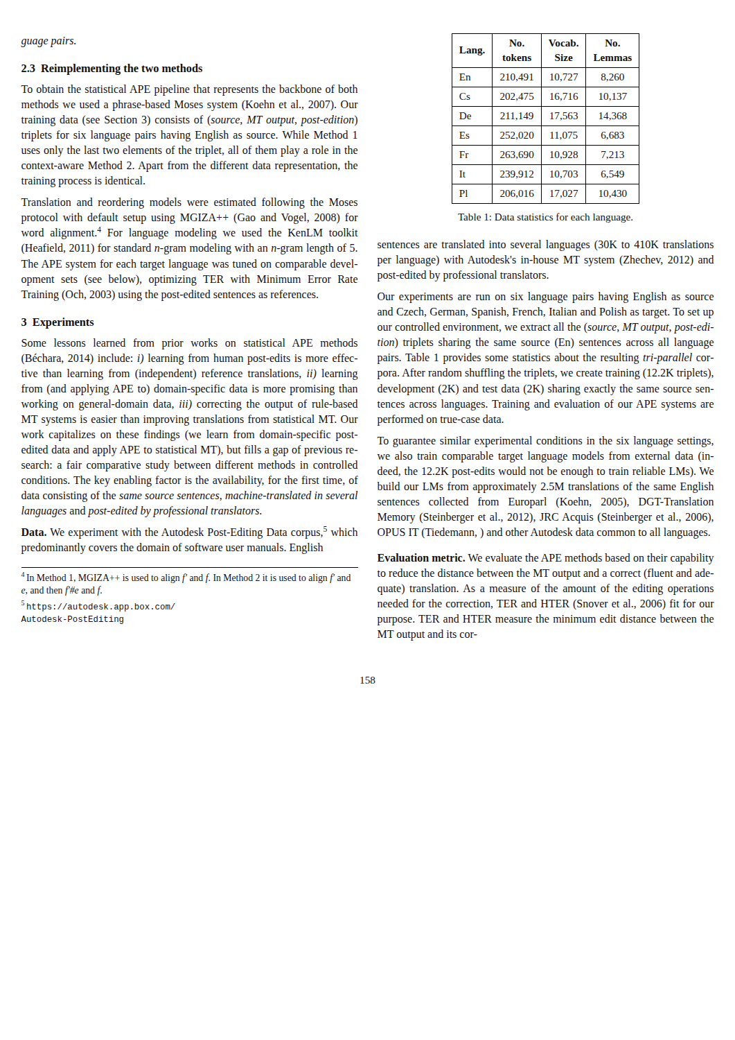guage pairs.
2.3 Reimplementing the two methods
To obtain the statistical APE pipeline that represents the backbone of both methods we used a phrase-based Moses system (Koehn et al., 2007). Our training data (see Section 3) consists of (source, MT output, post-edition) triplets for six language pairs having English as source. While Method 1 uses only the last two elements of the triplet, all of them play a role in the context-aware Method 2. Apart from the different data representation, the training process is identical.
Translation and reordering models were estimated following the Moses protocol with default setup using MGIZA++ (Gao and Vogel, 2008) for word alignment.4 For language modeling we used the KenLM toolkit (Heafield, 2011) for standard n-gram modeling with an n-gram length of 5. The APE system for each target language was tuned on comparable development sets (see below), optimizing TER with Minimum Error Rate Training (Och, 2003) using the post-edited sentences as references.
3 Experiments
Some lessons learned from prior works on statistical APE methods (Béchara, 2014) include: i) learning from human post-edits is more effective than learning from (independent) reference translations, ii) learning from (and applying APE to) domain-specific data is more promising than working on general-domain data, iii) correcting the output of rule-based MT systems is easier than improving translations from statistical MT. Our work capitalizes on these findings (we learn from domain-specific post-edited data and apply APE to statistical MT), but fills a gap of previous research: a fair comparative study between different methods in controlled conditions. The key enabling factor is the availability, for the first time, of data consisting of the same source sentences, machine-translated in several languages and post-edited by professional translators.
Data. We experiment with the Autodesk Post-Editing Data corpus,5 which predominantly covers the domain of software user manuals. English
4In Method 1, MGIZA++ is used to align f′ and f. In Method 2 it is used to align f′ and e, and then f′#e and f.
5https://autodesk.app.box.com/
Autodesk-PostEditing
| Lang. | No. tokens | Vocab. Size | No. Lemmas |
| --- | --- | --- | --- |
| En | 210,491 | 10,727 | 8,260 |
| Cs | 202,475 | 16,716 | 10,137 |
| De | 211,149 | 17,563 | 14,368 |
| Es | 252,020 | 11,075 | 6,683 |
| Fr | 263,690 | 10,928 | 7,213 |
| It | 239,912 | 10,703 | 6,549 |
| Pl | 206,016 | 17,027 | 10,430 |
Table 1: Data statistics for each language.
sentences are translated into several languages (30K to 410K translations per language) with Autodesk's in-house MT system (Zhechev, 2012) and post-edited by professional translators.
Our experiments are run on six language pairs having English as source and Czech, German, Spanish, French, Italian and Polish as target. To set up our controlled environment, we extract all the (source, MT output, post-edition) triplets sharing the same source (En) sentences across all language pairs. Table 1 provides some statistics about the resulting tri-parallel corpora. After random shuffling the triplets, we create training (12.2K triplets), development (2K) and test data (2K) sharing exactly the same source sentences across languages. Training and evaluation of our APE systems are performed on true-case data.
To guarantee similar experimental conditions in the six language settings, we also train comparable target language models from external data (indeed, the 12.2K post-edits would not be enough to train reliable LMs). We build our LMs from approximately 2.5M translations of the same English sentences collected from Europarl (Koehn, 2005), DGT-Translation Memory (Steinberger et al., 2012), JRC Acquis (Steinberger et al., 2006), OPUS IT (Tiedemann, ) and other Autodesk data common to all languages.
Evaluation metric. We evaluate the APE methods based on their capability to reduce the distance between the MT output and a correct (fluent and adequate) translation. As a measure of the amount of the editing operations needed for the correction, TER and HTER (Snover et al., 2006) fit for our purpose. TER and HTER measure the minimum edit distance between the MT output and its cor-
158